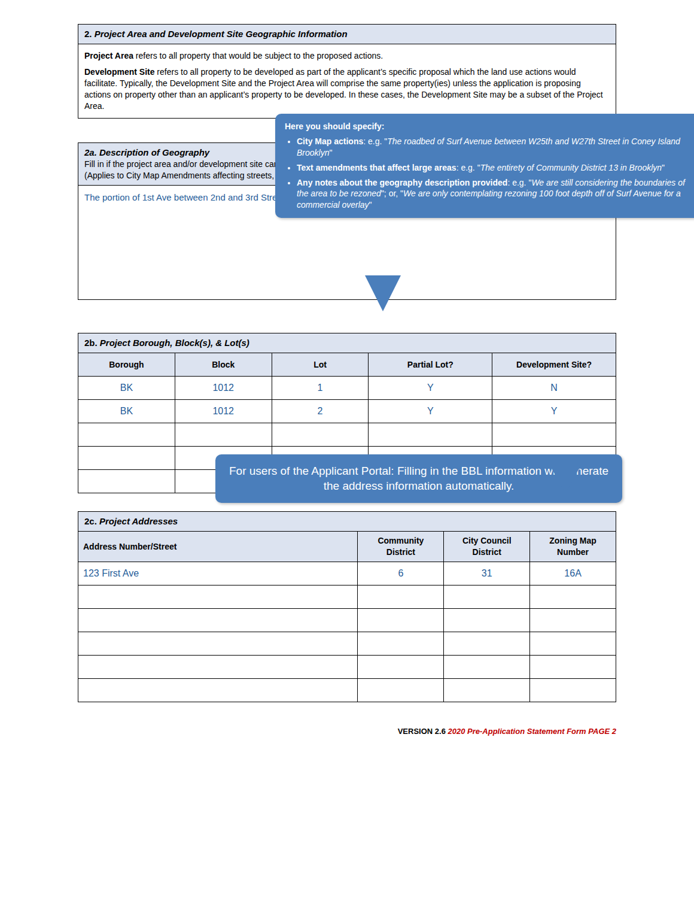2. Project Area and Development Site Geographic Information
Project Area refers to all property that would be subject to the proposed actions.
Development Site refers to all property to be developed as part of the applicant’s specific proposal which the land use actions would facilitate. Typically, the Development Site and the Project Area will comprise the same property(ies) unless the application is proposing actions on property other than an applicant’s property to be developed. In these cases, the Development Site may be a subset of the Project Area.
Here you should specify:
City Map actions: e.g. "The roadbed of Surf Avenue between W25th and W27th Street in Coney Island Brooklyn"
Text amendments that affect large areas: e.g. "The entirety of Community District 13 in Brooklyn"
Any notes about the geography description provided: e.g. "We are still considering the boundaries of the area to be rezoned"; or, "We are only contemplating rezoning 100 foot depth off of Surf Avenue for a commercial overlay"
2a. Description of Geography
Fill in if the project area and/or development site cannot be described by tax lots.
(Applies to City Map Amendments affecting streets, large-scale text amendments, or actions affecting portions of a lot(s).
The portion of 1st Ave between 2nd and 3rd Street in Brooklyn Community District 6.
2b. Project Borough, Block(s), & Lot(s)
| Borough | Block | Lot | Partial Lot? | Development Site? |
| --- | --- | --- | --- | --- |
| BK | 1012 | 1 | Y | N |
| BK | 1012 | 2 | Y | Y |
For users of the Applicant Portal: Filling in the BBL information will generate the address information automatically.
2c. Project Addresses
| Address Number/Street | Community District | City Council District | Zoning Map Number |
| --- | --- | --- | --- |
| 123 First Ave | 6 | 31 | 16A |
VERSION 2.6 2020 Pre-Application Statement Form PAGE 2